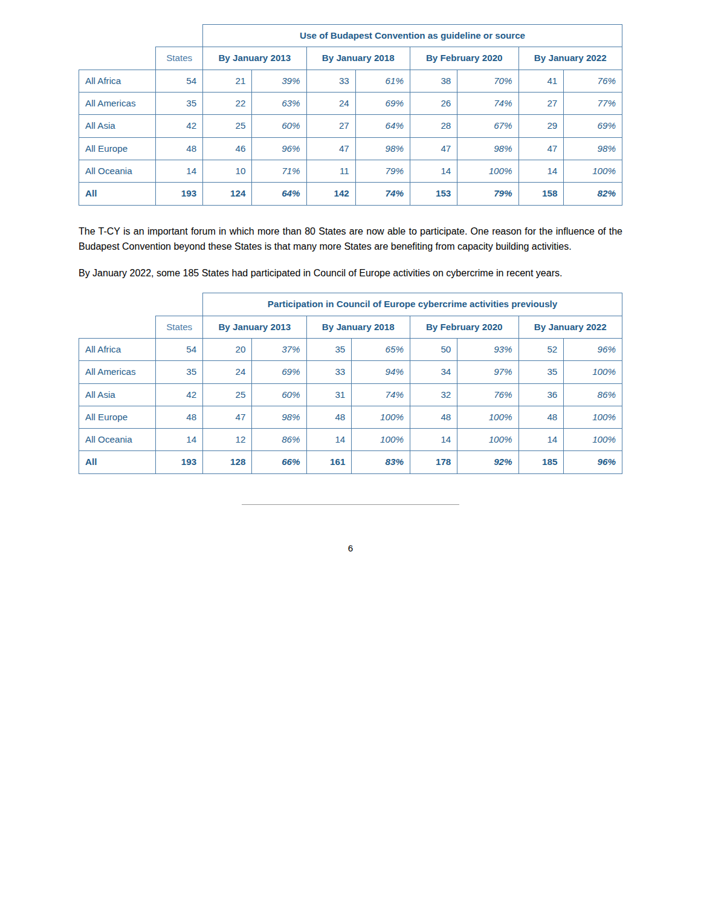| | | Use of Budapest Convention as guideline or source |
| --- | --- | --- |
| | States | By January 2013 | By January 2018 | By February 2020 | By January 2022 |
| All Africa | 54 | 21 | 39% | 33 | 61% | 38 | 70% | 41 | 76% |
| All Americas | 35 | 22 | 63% | 24 | 69% | 26 | 74% | 27 | 77% |
| All Asia | 42 | 25 | 60% | 27 | 64% | 28 | 67% | 29 | 69% |
| All Europe | 48 | 46 | 96% | 47 | 98% | 47 | 98% | 47 | 98% |
| All Oceania | 14 | 10 | 71% | 11 | 79% | 14 | 100% | 14 | 100% |
| All | 193 | 124 | 64% | 142 | 74% | 153 | 79% | 158 | 82% |
The T-CY is an important forum in which more than 80 States are now able to participate. One reason for the influence of the Budapest Convention beyond these States is that many more States are benefiting from capacity building activities.
By January 2022, some 185 States had participated in Council of Europe activities on cybercrime in recent years.
| | | Participation in Council of Europe cybercrime activities previously |
| --- | --- | --- |
| | States | By January 2013 | By January 2018 | By February 2020 | By January 2022 |
| All Africa | 54 | 20 | 37% | 35 | 65% | 50 | 93% | 52 | 96% |
| All Americas | 35 | 24 | 69% | 33 | 94% | 34 | 97% | 35 | 100% |
| All Asia | 42 | 25 | 60% | 31 | 74% | 32 | 76% | 36 | 86% |
| All Europe | 48 | 47 | 98% | 48 | 100% | 48 | 100% | 48 | 100% |
| All Oceania | 14 | 12 | 86% | 14 | 100% | 14 | 100% | 14 | 100% |
| All | 193 | 128 | 66% | 161 | 83% | 178 | 92% | 185 | 96% |
6